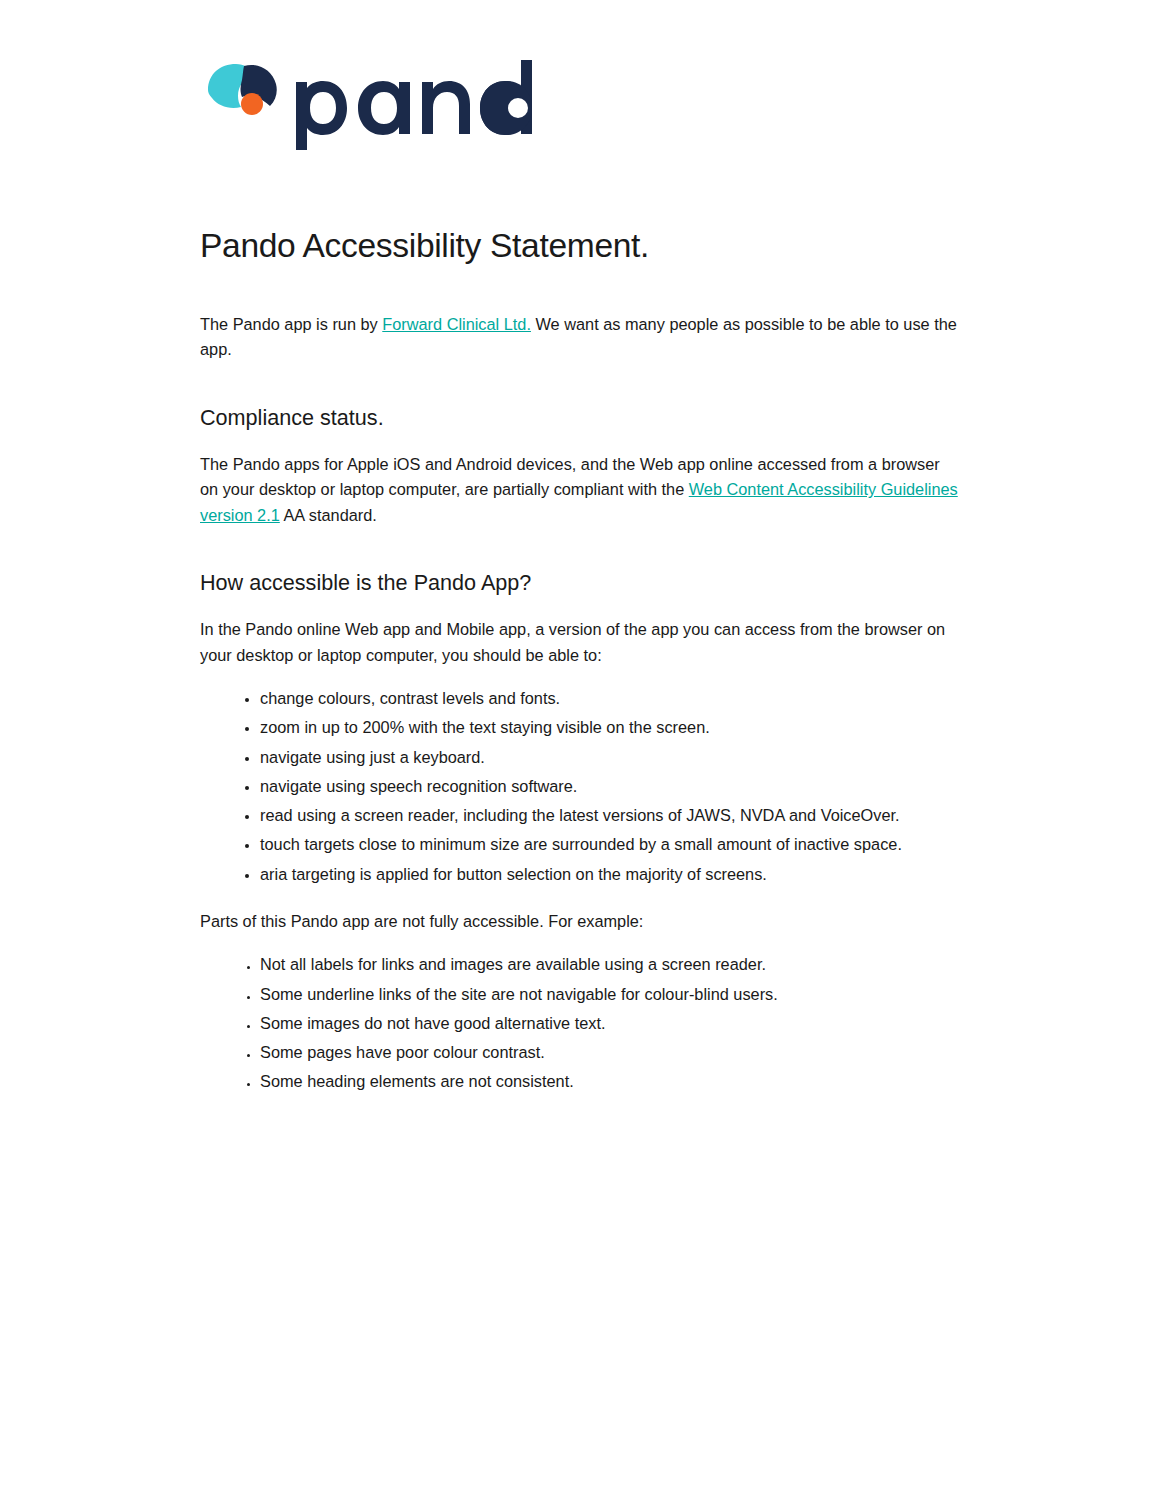Pando Accessibility Statement.
The Pando app is run by Forward Clinical Ltd. We want as many people as possible to be able to use the app.
Compliance status.
The Pando apps for Apple iOS and Android devices, and the Web app online accessed from a browser on your desktop or laptop computer, are partially compliant with the Web Content Accessibility Guidelines version 2.1 AA standard.
How accessible is the Pando App?
In the Pando online Web app and Mobile app, a version of the app you can access from the browser on your desktop or laptop computer, you should be able to:
change colours, contrast levels and fonts.
zoom in up to 200% with the text staying visible on the screen.
navigate using just a keyboard.
navigate using speech recognition software.
read using a screen reader, including the latest versions of JAWS, NVDA and VoiceOver.
touch targets close to minimum size are surrounded by a small amount of inactive space.
aria targeting is applied for button selection on the majority of screens.
Parts of this Pando app are not fully accessible. For example:
Not all labels for links and images are available using a screen reader.
Some underline links of the site are not navigable for colour-blind users.
Some images do not have good alternative text.
Some pages have poor colour contrast.
Some heading elements are not consistent.